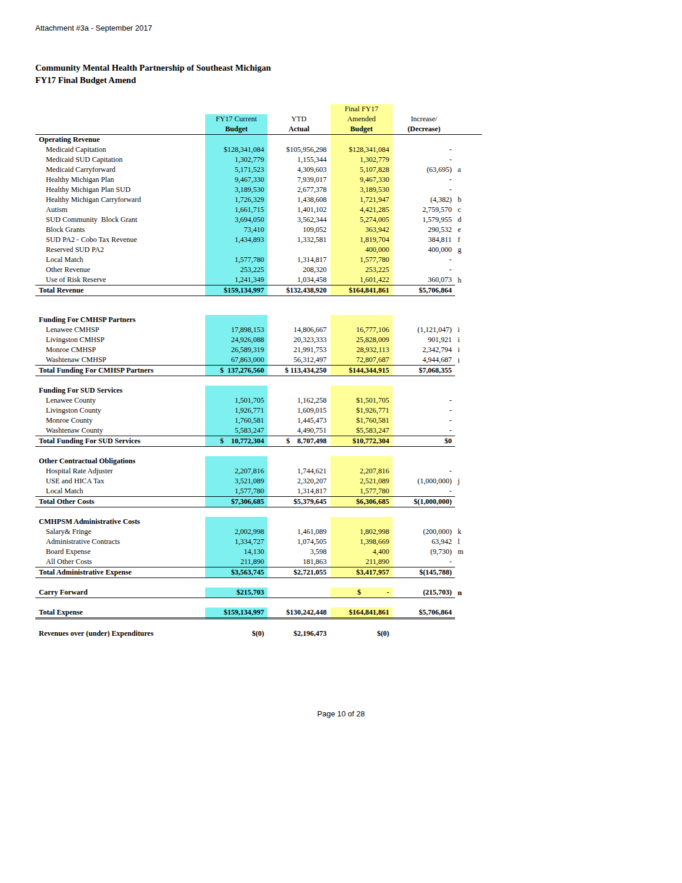Attachment #3a - September 2017
Community Mental Health Partnership of Southeast Michigan
FY17 Final Budget Amend
| | | | Final FY17 | | |
| | FY17 Current | YTD | Amended | Increase/ | |
| | Budget | Actual | Budget | (Decrease) | |
| Operating Revenue | | | | | |
| Medicaid Capitation | $128,341,084 | $105,956,298 | $128,341,084 | - | |
| Medicaid SUD Capitation | 1,302,779 | 1,155,344 | 1,302,779 | - | |
| Medicaid Carryforward | 5,171,523 | 4,309,603 | 5,107,828 | (63,695) | a |
| Healthy Michigan Plan | 9,467,330 | 7,939,017 | 9,467,330 | - | |
| Healthy Michigan Plan SUD | 3,189,530 | 2,677,378 | 3,189,530 | - | |
| Healthy Michigan Carryforward | 1,726,329 | 1,438,608 | 1,721,947 | (4,382) | b |
| Autism | 1,661,715 | 1,401,102 | 4,421,285 | 2,759,570 | c |
| SUD Community Block Grant | 3,694,050 | 3,562,344 | 5,274,005 | 1,579,955 | d |
| Block Grants | 73,410 | 109,052 | 363,942 | 290,532 | e |
| SUD PA2 - Cobo Tax Revenue | 1,434,893 | 1,332,581 | 1,819,704 | 384,811 | f |
| Reserved SUD PA2 | | | 400,000 | 400,000 | g |
| Local Match | 1,577,780 | 1,314,817 | 1,577,780 | - | |
| Other Revenue | 253,225 | 208,320 | 253,225 | - | |
| Use of Risk Reserve | 1,241,349 | 1,034,458 | 1,601,422 | 360,073 | h |
| Total Revenue | $159,134,997 | $132,438,920 | $164,841,861 | $5,706,864 | |
| Funding For CMHSP Partners | | | | | |
| Lenawee CMHSP | 17,898,153 | 14,806,667 | 16,777,106 | (1,121,047) | i |
| Livingston CMHSP | 24,926,088 | 20,323,333 | 25,828,009 | 901,921 | i |
| Monroe CMHSP | 26,589,319 | 21,991,753 | 28,932,113 | 2,342,794 | i |
| Washtenaw CMHSP | 67,863,000 | 56,312,497 | 72,807,687 | 4,944,687 | i |
| Total Funding For CMHSP Partners | $ 137,276,560 | $ 113,434,250 | $144,344,915 | $7,068,355 | |
| Funding For SUD Services | | | | | |
| Lenawee County | 1,501,705 | 1,162,258 | $1,501,705 | - | |
| Livingston County | 1,926,771 | 1,609,015 | $1,926,771 | - | |
| Monroe County | 1,760,581 | 1,445,473 | $1,760,581 | - | |
| Washtenaw County | 5,583,247 | 4,490,751 | $5,583,247 | - | |
| Total Funding For SUD Services | $ 10,772,304 | $ 8,707,498 | $10,772,304 | $0 | |
| Other Contractual Obligations | | | | | |
| Hospital Rate Adjuster | 2,207,816 | 1,744,621 | 2,207,816 | - | |
| USE and HICA Tax | 3,521,089 | 2,320,207 | 2,521,089 | (1,000,000) | j |
| Local Match | 1,577,780 | 1,314,817 | 1,577,780 | - | |
| Total Other Costs | $7,306,685 | $5,379,645 | $6,306,685 | $(1,000,000) | |
| CMHPSM Administrative Costs | | | | | |
| Salary& Fringe | 2,002,998 | 1,461,089 | 1,802,998 | (200,000) | k |
| Administrative Contracts | 1,334,727 | 1,074,505 | 1,398,669 | 63,942 | l |
| Board Expense | 14,130 | 3,598 | 4,400 | (9,730) | m |
| All Other Costs | 211,890 | 181,863 | 211,890 | - | |
| Total Administrative Expense | $3,563,745 | $2,721,055 | $3,417,957 | $(145,788) | |
| Carry Forward | $215,703 | | $ - | (215,703) | n |
| Total Expense | $159,134,997 | $130,242,448 | $164,841,861 | $5,706,864 | |
| Revenues over (under) Expenditures | $(0) | $2,196,473 | $(0) | | |
Page 10 of 28